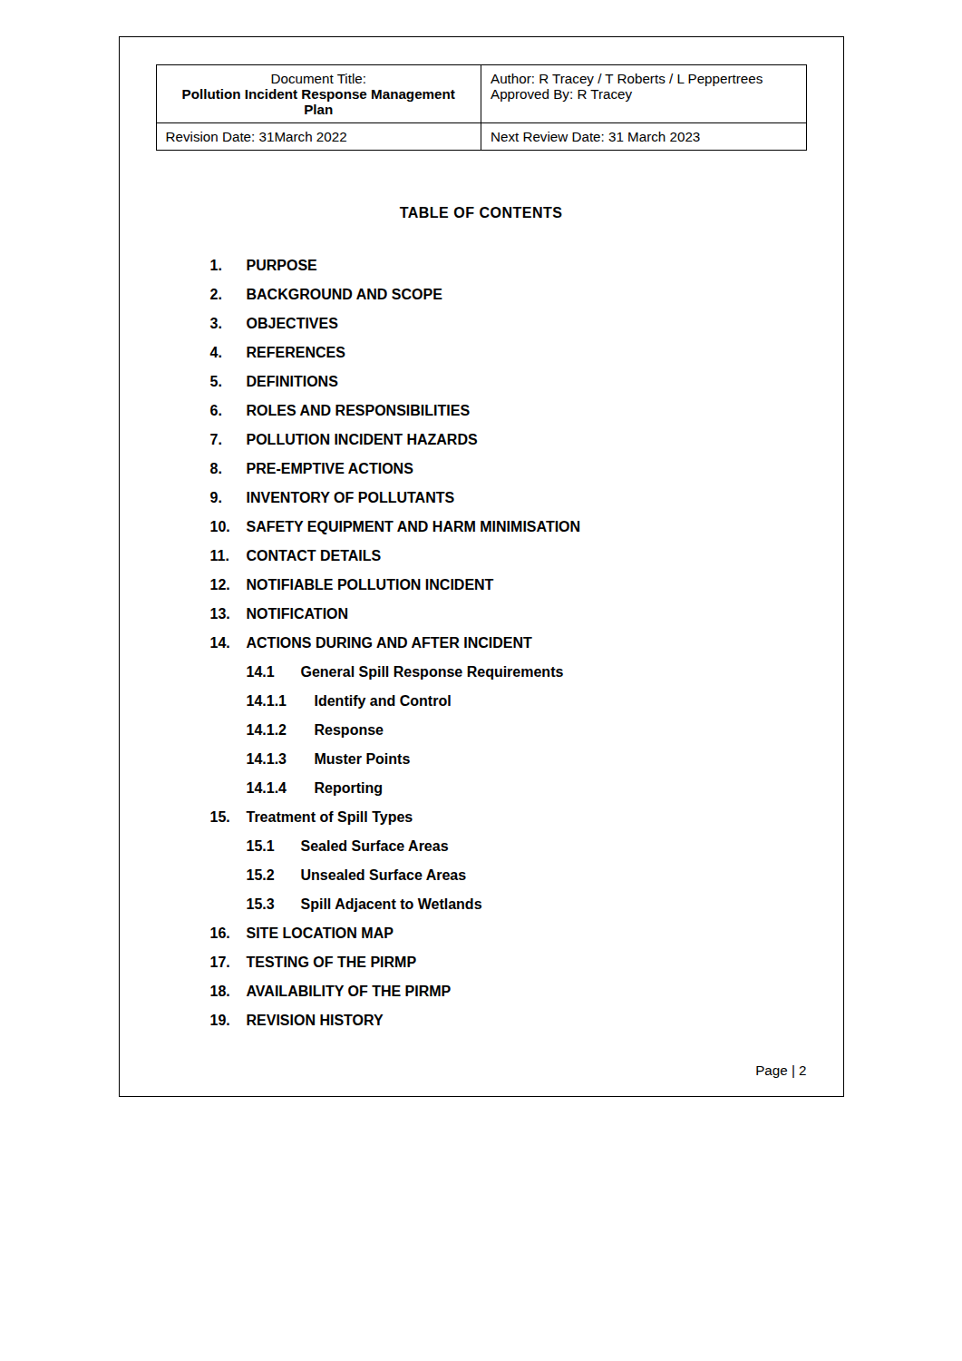| Document Title: Pollution Incident Response Management Plan | Author: R Tracey / T Roberts / L Peppertrees Approved By: R Tracey |
| Revision Date: 31March 2022 | Next Review Date: 31 March 2023 |
TABLE OF CONTENTS
PURPOSE
BACKGROUND AND SCOPE
OBJECTIVES
REFERENCES
DEFINITIONS
ROLES AND RESPONSIBILITIES
POLLUTION INCIDENT HAZARDS
PRE-EMPTIVE ACTIONS
INVENTORY OF POLLUTANTS
SAFETY EQUIPMENT AND HARM MINIMISATION
CONTACT DETAILS
NOTIFIABLE POLLUTION INCIDENT
NOTIFICATION
ACTIONS DURING AND AFTER INCIDENT
14.1 General Spill Response Requirements
14.1.1 Identify and Control
14.1.2 Response
14.1.3 Muster Points
14.1.4 Reporting
Treatment of Spill Types
15.1 Sealed Surface Areas
15.2 Unsealed Surface Areas
15.3 Spill Adjacent to Wetlands
SITE LOCATION MAP
TESTING OF THE PIRMP
AVAILABILITY OF THE PIRMP
REVISION HISTORY
Page | 2